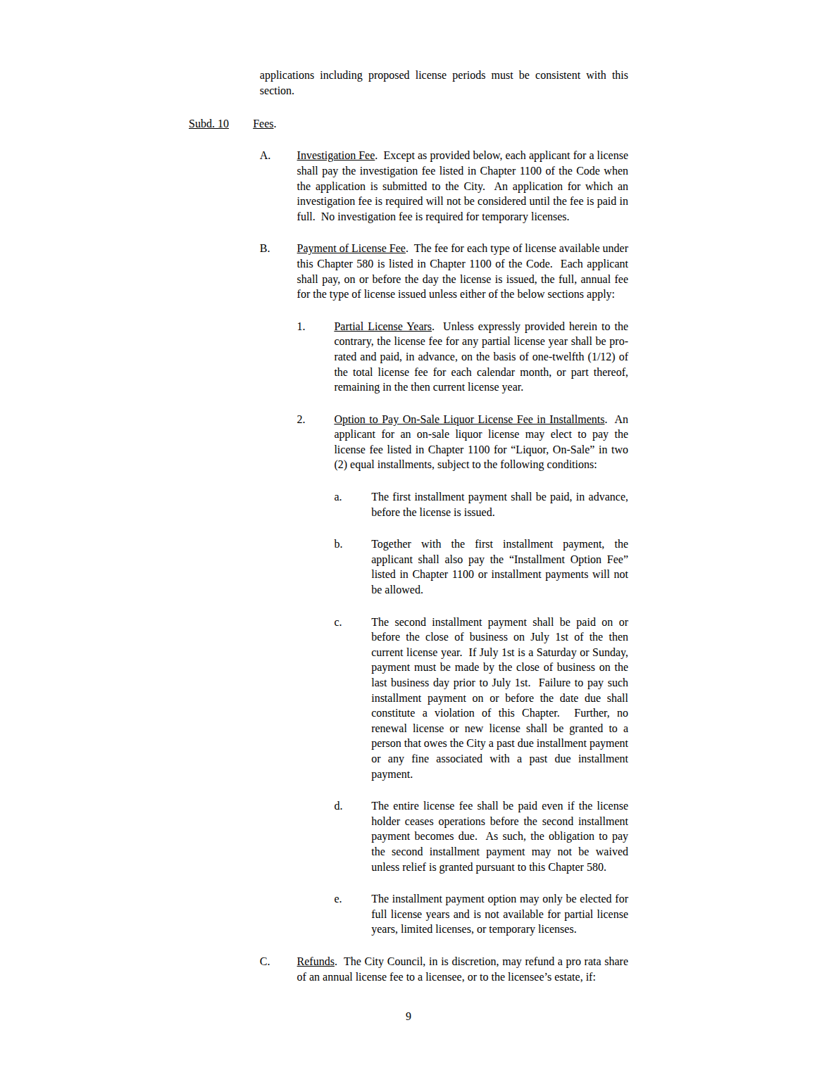applications including proposed license periods must be consistent with this section.
Subd. 10 Fees.
A.
Investigation Fee. Except as provided below, each applicant for a license shall pay the investigation fee listed in Chapter 1100 of the Code when the application is submitted to the City. An application for which an investigation fee is required will not be considered until the fee is paid in full. No investigation fee is required for temporary licenses.
B.
Payment of License Fee. The fee for each type of license available under this Chapter 580 is listed in Chapter 1100 of the Code. Each applicant shall pay, on or before the day the license is issued, the full, annual fee for the type of license issued unless either of the below sections apply:
1.
Partial License Years. Unless expressly provided herein to the contrary, the license fee for any partial license year shall be pro-rated and paid, in advance, on the basis of one-twelfth (1/12) of the total license fee for each calendar month, or part thereof, remaining in the then current license year.
2.
Option to Pay On-Sale Liquor License Fee in Installments. An applicant for an on-sale liquor license may elect to pay the license fee listed in Chapter 1100 for “Liquor, On-Sale” in two (2) equal installments, subject to the following conditions:
a.
The first installment payment shall be paid, in advance, before the license is issued.
b.
Together with the first installment payment, the applicant shall also pay the “Installment Option Fee” listed in Chapter 1100 or installment payments will not be allowed.
c.
The second installment payment shall be paid on or before the close of business on July 1st of the then current license year. If July 1st is a Saturday or Sunday, payment must be made by the close of business on the last business day prior to July 1st. Failure to pay such installment payment on or before the date due shall constitute a violation of this Chapter. Further, no renewal license or new license shall be granted to a person that owes the City a past due installment payment or any fine associated with a past due installment payment.
d.
The entire license fee shall be paid even if the license holder ceases operations before the second installment payment becomes due. As such, the obligation to pay the second installment payment may not be waived unless relief is granted pursuant to this Chapter 580.
e.
The installment payment option may only be elected for full license years and is not available for partial license years, limited licenses, or temporary licenses.
C.
Refunds. The City Council, in is discretion, may refund a pro rata share of an annual license fee to a licensee, or to the licensee’s estate, if:
9